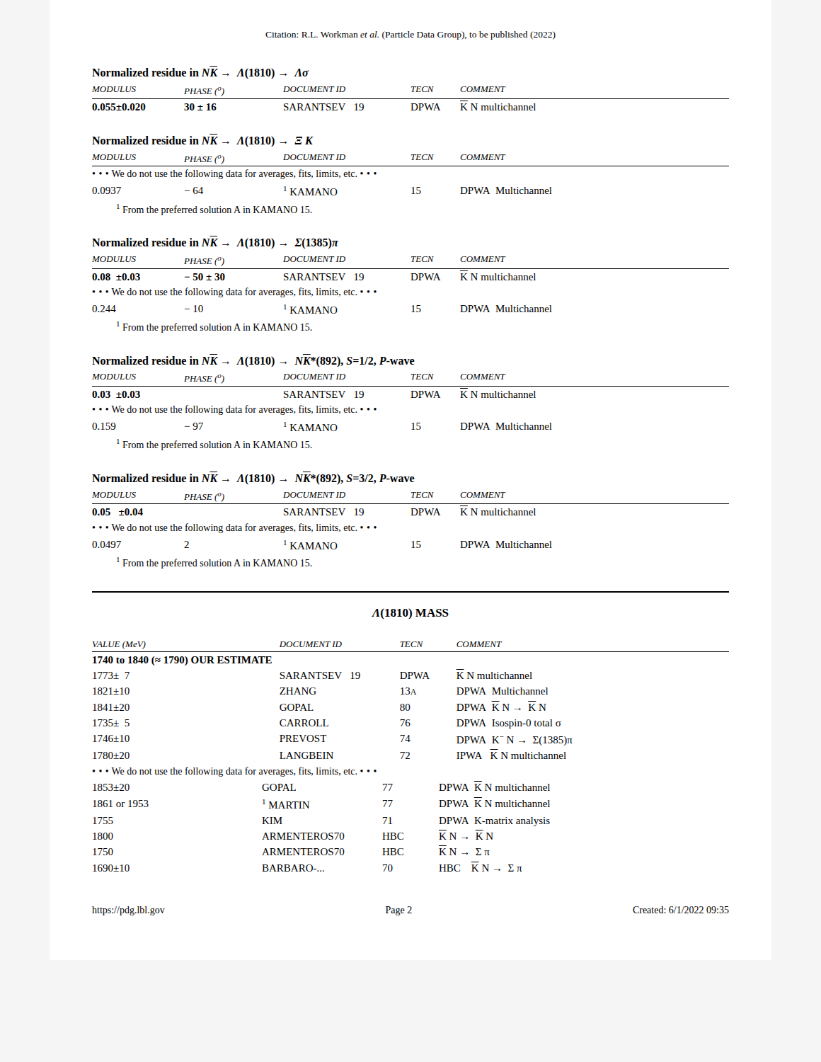Citation: R.L. Workman et al. (Particle Data Group), to be published (2022)
Normalized residue in NK → Λ(1810) → Λσ
| MODULUS | PHASE ( o ) | DOCUMENT ID | TECN | COMMENT |
| 0.055±0.020 | 30 ± 16 | SARANTSEV 19 | DPWA | K N multichannel |
Normalized residue in NK → Λ(1810) → Ξ K
| MODULUS | PHASE ( o ) | DOCUMENT ID | TECN | COMMENT |
• • • We do not use the following data for averages, fits, limits, etc. • • •
| 0.0937 | − 64 | 1 KAMANO | 15 | DPWA Multichannel |
1 From the preferred solution A in KAMANO 15.
Normalized residue in NK → Λ(1810) → Σ(1385)π
| MODULUS | PHASE ( o ) | DOCUMENT ID | TECN | COMMENT |
| 0.08 ±0.03 | − 50 ± 30 | SARANTSEV 19 | DPWA | K N multichannel |
• • • We do not use the following data for averages, fits, limits, etc. • • •
| 0.244 | − 10 | 1 KAMANO | 15 | DPWA Multichannel |
1 From the preferred solution A in KAMANO 15.
Normalized residue in NK → Λ(1810) → NK*(892), S=1/2, P-wave
| MODULUS | PHASE ( o ) | DOCUMENT ID | TECN | COMMENT |
| 0.03 ±0.03 | | SARANTSEV 19 | DPWA | K N multichannel |
• • • We do not use the following data for averages, fits, limits, etc. • • •
| 0.159 | − 97 | 1 KAMANO | 15 | DPWA Multichannel |
1 From the preferred solution A in KAMANO 15.
Normalized residue in NK → Λ(1810) → NK*(892), S=3/2, P-wave
| MODULUS | PHASE ( o ) | DOCUMENT ID | TECN | COMMENT |
| 0.05 ±0.04 | | SARANTSEV 19 | DPWA | K N multichannel |
• • • We do not use the following data for averages, fits, limits, etc. • • •
| 0.0497 | 2 | 1 KAMANO | 15 | DPWA Multichannel |
1 From the preferred solution A in KAMANO 15.
Λ(1810) MASS
| VALUE (MeV) | DOCUMENT ID | TECN | COMMENT |
| 1740 to 1840 (≈ 1790) OUR ESTIMATE | | | |
| 1773± 7 | SARANTSEV 19 | DPWA | K N multichannel |
| 1821±10 | ZHANG | 13 A | DPWA Multichannel |
| 1841±20 | GOPAL | 80 | DPWA K N → K N |
| 1735± 5 | CARROLL | 76 | DPWA Isospin-0 total σ |
| 1746±10 | PREVOST | 74 | DPWA K − N → Σ (1385) π |
| 1780±20 | LANGBEIN | 72 | IPWA K N multichannel |
• • • We do not use the following data for averages, fits, limits, etc. • • •
| 1853±20 | GOPAL | 77 | DPWA K N multichannel |
| 1861 or 1953 | 1 MARTIN | 77 | DPWA K N multichannel |
| 1755 | KIM | 71 | DPWA K-matrix analysis |
| 1800 | ARMENTEROS70 | HBC | K N → K N |
| 1750 | ARMENTEROS70 | HBC | K N → Σ π |
| 1690±10 | BARBARO-... | 70 | HBC K N → Σ π |
https://pdg.lbl.gov
Page 2
Created: 6/1/2022 09:35